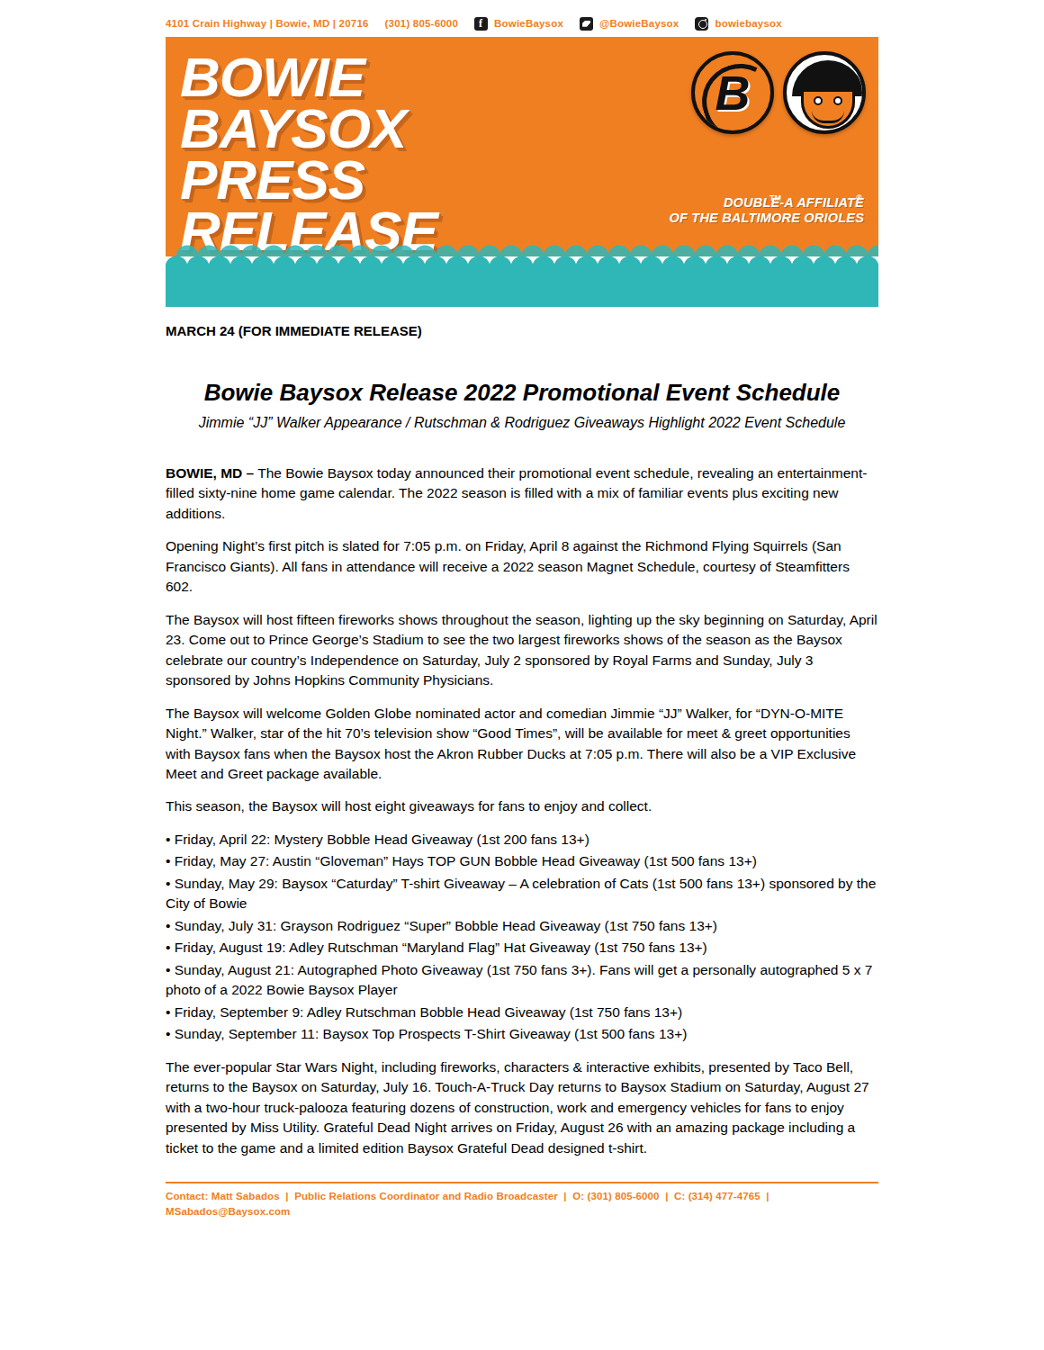4101 Crain Highway | Bowie, MD | 20716 (301) 805-6000 BowieBaysox @BowieBaysox bowiebaysox
BOWIE BAYSOX PRESS RELEASE
TM ®
DOUBLE-A AFFILIATE
OF THE BALTIMORE ORIOLES
MARCH 24 (FOR IMMEDIATE RELEASE)
Bowie Baysox Release 2022 Promotional Event Schedule
Jimmie “JJ” Walker Appearance / Rutschman & Rodriguez Giveaways Highlight 2022 Event Schedule
BOWIE, MD – The Bowie Baysox today announced their promotional event schedule, revealing an entertainment-filled sixty-nine home game calendar. The 2022 season is filled with a mix of familiar events plus exciting new additions.
Opening Night’s first pitch is slated for 7:05 p.m. on Friday, April 8 against the Richmond Flying Squirrels (San Francisco Giants). All fans in attendance will receive a 2022 season Magnet Schedule, courtesy of Steamfitters 602.
The Baysox will host fifteen fireworks shows throughout the season, lighting up the sky beginning on Saturday, April 23. Come out to Prince George’s Stadium to see the two largest fireworks shows of the season as the Baysox celebrate our country’s Independence on Saturday, July 2 sponsored by Royal Farms and Sunday, July 3 sponsored by Johns Hopkins Community Physicians.
The Baysox will welcome Golden Globe nominated actor and comedian Jimmie “JJ” Walker, for “DYN-O-MITE Night.” Walker, star of the hit 70’s television show “Good Times”, will be available for meet & greet opportunities with Baysox fans when the Baysox host the Akron Rubber Ducks at 7:05 p.m. There will also be a VIP Exclusive Meet and Greet package available.
This season, the Baysox will host eight giveaways for fans to enjoy and collect.
Friday, April 22: Mystery Bobble Head Giveaway (1st 200 fans 13+)
Friday, May 27: Austin “Gloveman” Hays TOP GUN Bobble Head Giveaway (1st 500 fans 13+)
Sunday, May 29: Baysox “Caturday” T-shirt Giveaway – A celebration of Cats (1st 500 fans 13+) sponsored by the City of Bowie
Sunday, July 31: Grayson Rodriguez “Super” Bobble Head Giveaway (1st 750 fans 13+)
Friday, August 19: Adley Rutschman “Maryland Flag” Hat Giveaway (1st 750 fans 13+)
Sunday, August 21: Autographed Photo Giveaway (1st 750 fans 3+). Fans will get a personally autographed 5 x 7 photo of a 2022 Bowie Baysox Player
Friday, September 9: Adley Rutschman Bobble Head Giveaway (1st 750 fans 13+)
Sunday, September 11: Baysox Top Prospects T-Shirt Giveaway (1st 500 fans 13+)
The ever-popular Star Wars Night, including fireworks, characters & interactive exhibits, presented by Taco Bell, returns to the Baysox on Saturday, July 16. Touch-A-Truck Day returns to Baysox Stadium on Saturday, August 27 with a two-hour truck-palooza featuring dozens of construction, work and emergency vehicles for fans to enjoy presented by Miss Utility. Grateful Dead Night arrives on Friday, August 26 with an amazing package including a ticket to the game and a limited edition Baysox Grateful Dead designed t-shirt.
Contact: Matt Sabados | Public Relations Coordinator and Radio Broadcaster | O: (301) 805-6000 | C: (314) 477-4765 | MSabados@Baysox.com